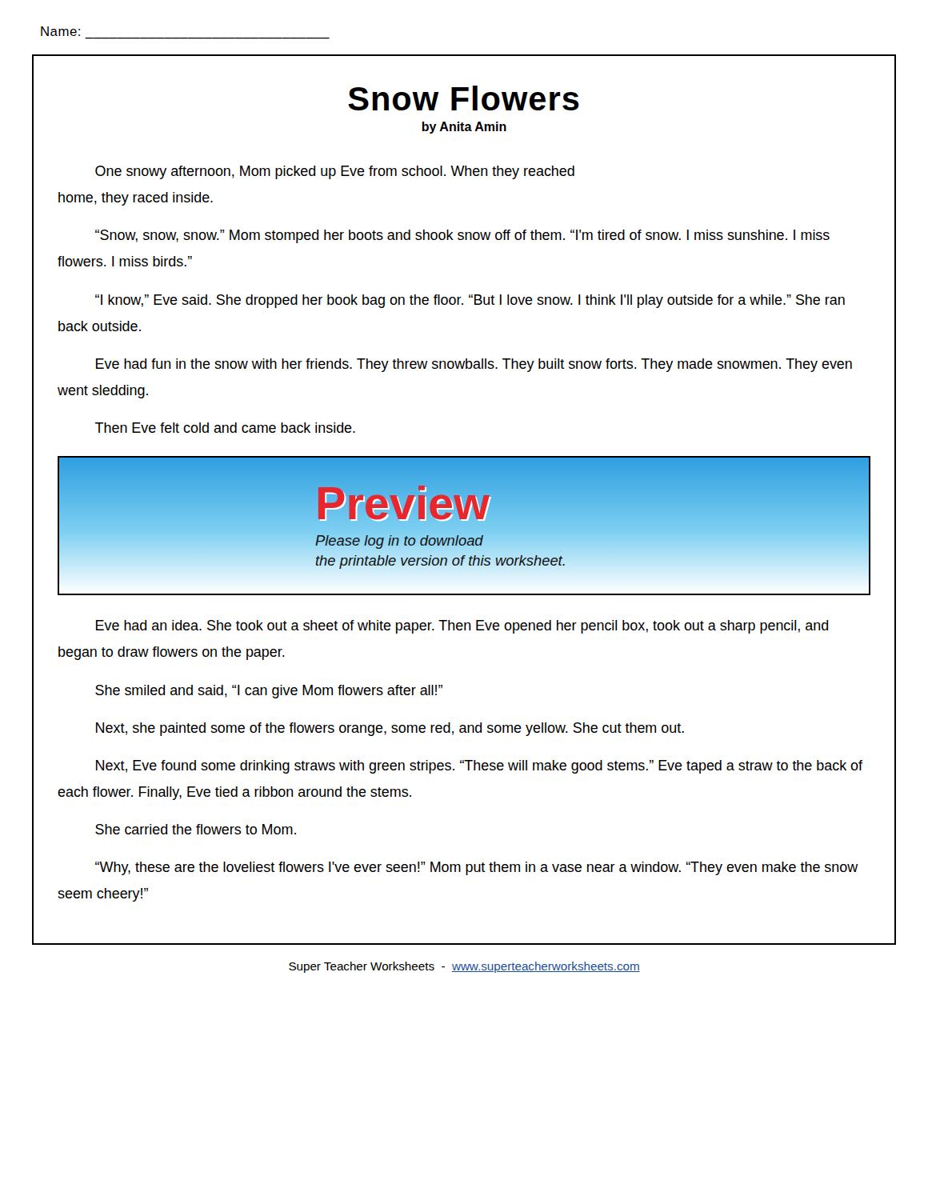Name: _______________________________
Snow Flowers
by Anita Amin
One snowy afternoon, Mom picked up Eve from school. When they reached home, they raced inside.
“Snow, snow, snow.” Mom stomped her boots and shook snow off of them. “I'm tired of snow. I miss sunshine. I miss flowers. I miss birds.”
“I know,” Eve said. She dropped her book bag on the floor. “But I love snow. I think I'll play outside for a while.” She ran back outside.
Eve had fun in the snow with her friends. They threw snowballs. They built snow forts. They made snowmen. They even went sledding.
Then Eve felt cold and came back inside.
Preview
Please log in to download
the printable version of this worksheet.
Eve had an idea. She took out a sheet of white paper. Then Eve opened her pencil box, took out a sharp pencil, and began to draw flowers on the paper.
She smiled and said, “I can give Mom flowers after all!”
Next, she painted some of the flowers orange, some red, and some yellow. She cut them out.
Next, Eve found some drinking straws with green stripes. “These will make good stems.” Eve taped a straw to the back of each flower. Finally, Eve tied a ribbon around the stems.
She carried the flowers to Mom.
“Why, these are the loveliest flowers I've ever seen!” Mom put them in a vase near a window. “They even make the snow seem cheery!”
Super Teacher Worksheets - www.superteacherworksheets.com